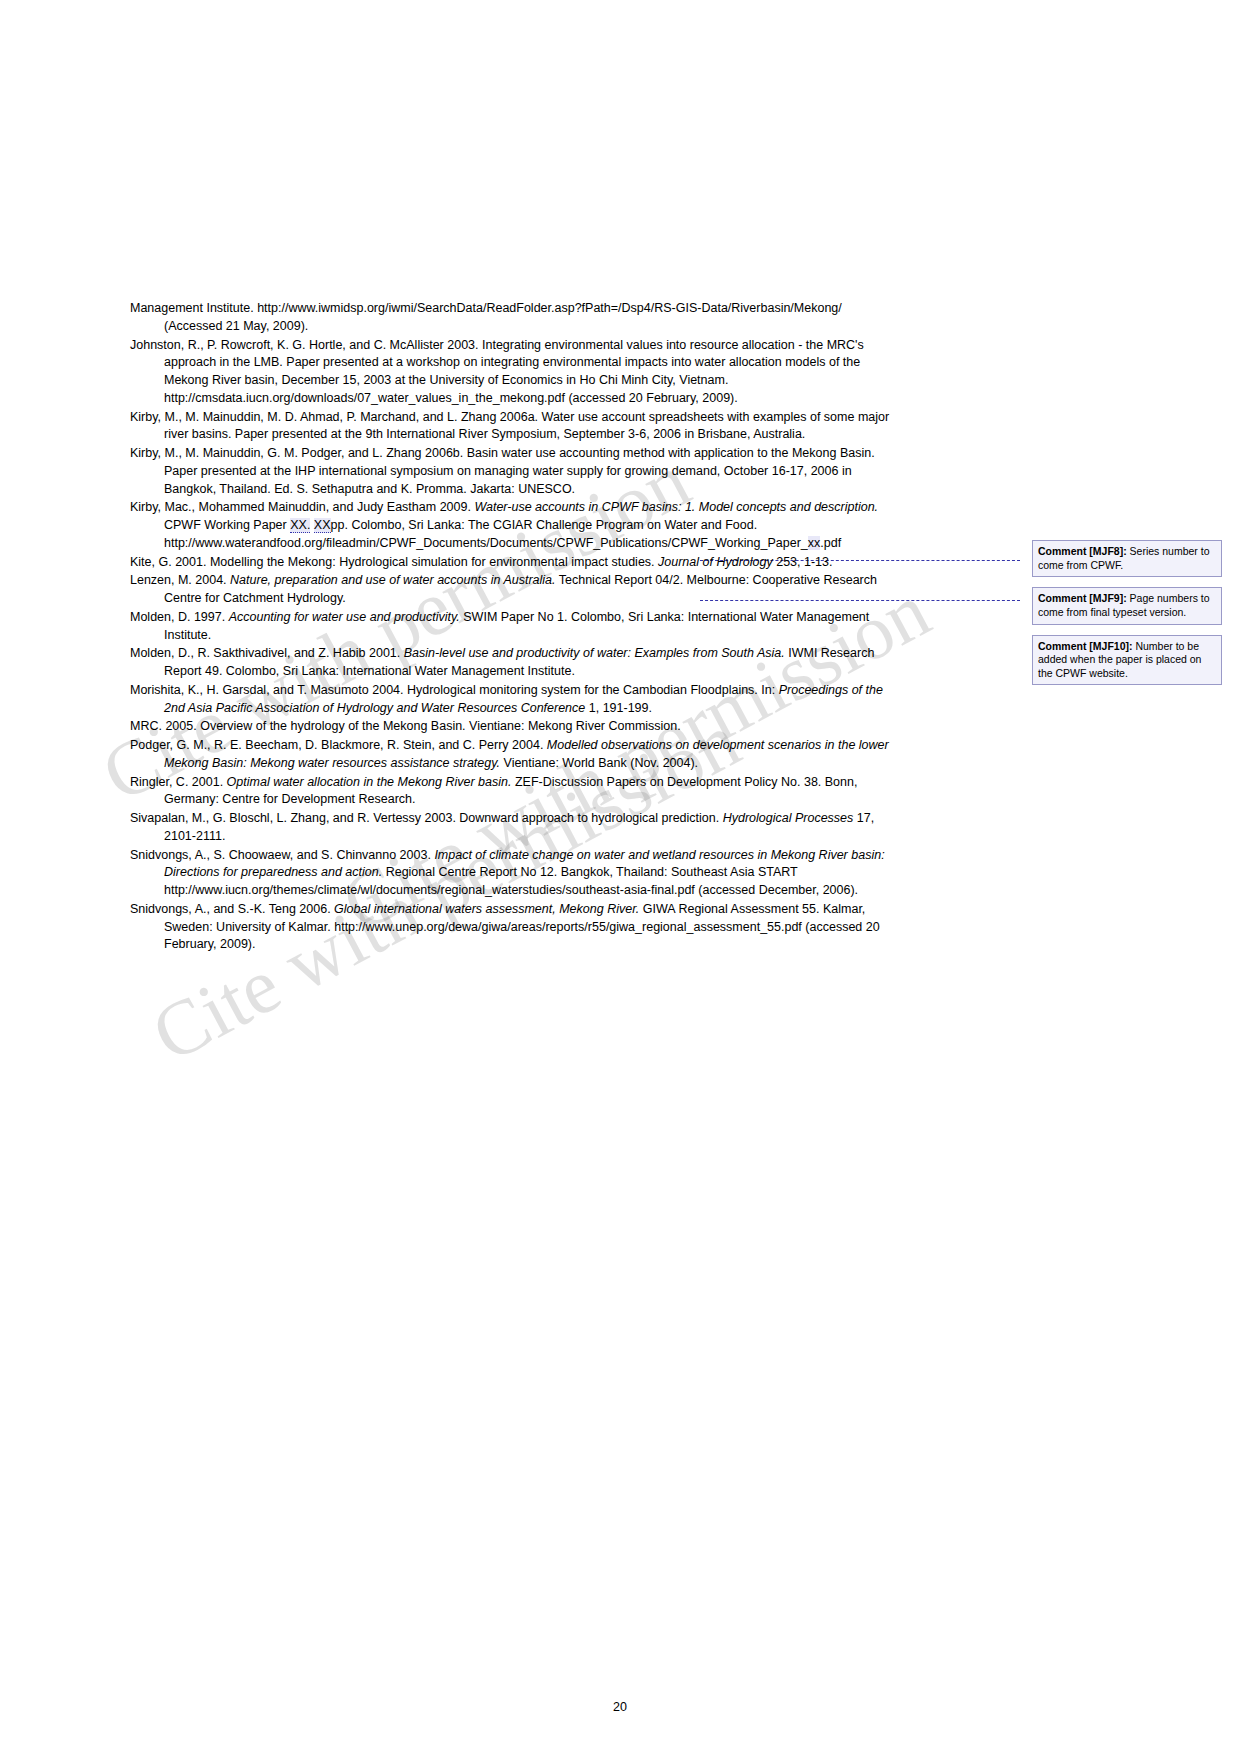Cite with permission Cite with permission Cite with permission
Management Institute. http://www.iwmidsp.org/iwmi/SearchData/ReadFolder.asp?fPath=/Dsp4/RS-GIS-Data/Riverbasin/Mekong/ (Accessed 21 May, 2009).
Johnston, R., P. Rowcroft, K. G. Hortle, and C. McAllister 2003. Integrating environmental values into resource allocation - the MRC's approach in the LMB. Paper presented at a workshop on integrating environmental impacts into water allocation models of the Mekong River basin, December 15, 2003 at the University of Economics in Ho Chi Minh City, Vietnam. http://cmsdata.iucn.org/downloads/07_water_values_in_the_mekong.pdf (accessed 20 February, 2009).
Kirby, M., M. Mainuddin, M. D. Ahmad, P. Marchand, and L. Zhang 2006a. Water use account spreadsheets with examples of some major river basins. Paper presented at the 9th International River Symposium, September 3-6, 2006 in Brisbane, Australia.
Kirby, M., M. Mainuddin, G. M. Podger, and L. Zhang 2006b. Basin water use accounting method with application to the Mekong Basin. Paper presented at the IHP international symposium on managing water supply for growing demand, October 16-17, 2006 in Bangkok, Thailand. Ed. S. Sethaputra and K. Promma. Jakarta: UNESCO.
Kirby, Mac., Mohammed Mainuddin, and Judy Eastham 2009. Water-use accounts in CPWF basins: 1. Model concepts and description. CPWF Working Paper XX. XXpp. Colombo, Sri Lanka: The CGIAR Challenge Program on Water and Food. http://www.waterandfood.org/fileadmin/CPWF_Documents/Documents/CPWF_Publications/CPWF_Working_Paper_xx.pdf
Kite, G. 2001. Modelling the Mekong: Hydrological simulation for environmental impact studies. Journal of Hydrology 253, 1-13.
Lenzen, M. 2004. Nature, preparation and use of water accounts in Australia. Technical Report 04/2. Melbourne: Cooperative Research Centre for Catchment Hydrology.
Molden, D. 1997. Accounting for water use and productivity. SWIM Paper No 1. Colombo, Sri Lanka: International Water Management Institute.
Molden, D., R. Sakthivadivel, and Z. Habib 2001. Basin-level use and productivity of water: Examples from South Asia. IWMI Research Report 49. Colombo, Sri Lanka: International Water Management Institute.
Morishita, K., H. Garsdal, and T. Masumoto 2004. Hydrological monitoring system for the Cambodian Floodplains. In: Proceedings of the 2nd Asia Pacific Association of Hydrology and Water Resources Conference 1, 191-199.
MRC. 2005. Overview of the hydrology of the Mekong Basin. Vientiane: Mekong River Commission.
Podger, G. M., R. E. Beecham, D. Blackmore, R. Stein, and C. Perry 2004. Modelled observations on development scenarios in the lower Mekong Basin: Mekong water resources assistance strategy. Vientiane: World Bank (Nov. 2004).
Ringler, C. 2001. Optimal water allocation in the Mekong River basin. ZEF-Discussion Papers on Development Policy No. 38. Bonn, Germany: Centre for Development Research.
Sivapalan, M., G. Bloschl, L. Zhang, and R. Vertessy 2003. Downward approach to hydrological prediction. Hydrological Processes 17, 2101-2111.
Snidvongs, A., S. Choowaew, and S. Chinvanno 2003. Impact of climate change on water and wetland resources in Mekong River basin: Directions for preparedness and action. Regional Centre Report No 12. Bangkok, Thailand: Southeast Asia START http://www.iucn.org/themes/climate/wl/documents/regional_waterstudies/southeast-asia-final.pdf (accessed December, 2006).
Snidvongs, A., and S.-K. Teng 2006. Global international waters assessment, Mekong River. GIWA Regional Assessment 55. Kalmar, Sweden: University of Kalmar. http://www.unep.org/dewa/giwa/areas/reports/r55/giwa_regional_assessment_55.pdf (accessed 20 February, 2009).
Comment [MJF8]: Series number to come from CPWF.
Comment [MJF9]: Page numbers to come from final typeset version.
Comment [MJF10]: Number to be added when the paper is placed on the CPWF website.
20